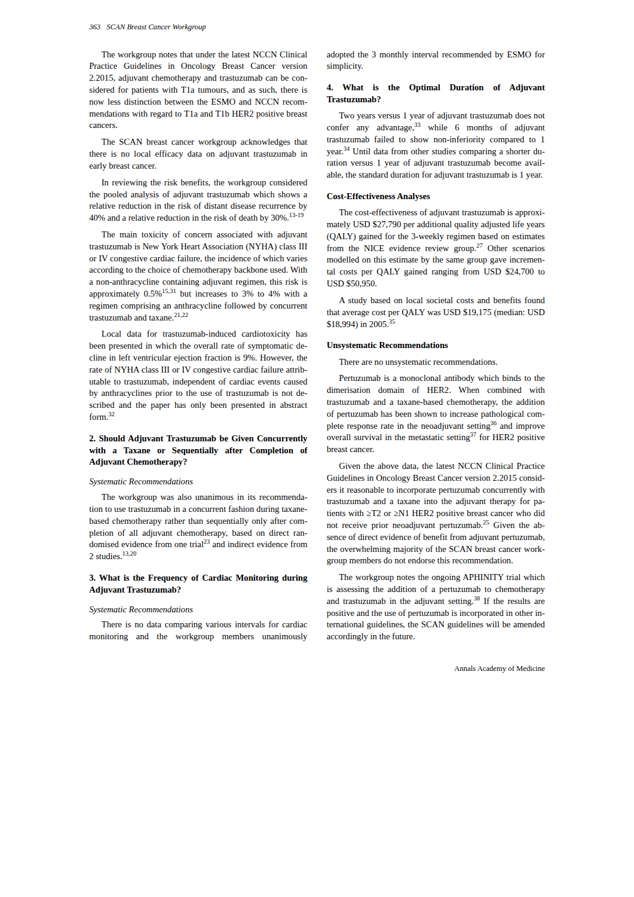363 SCAN Breast Cancer Workgroup
The workgroup notes that under the latest NCCN Clinical Practice Guidelines in Oncology Breast Cancer version 2.2015, adjuvant chemotherapy and trastuzumab can be considered for patients with T1a tumours, and as such, there is now less distinction between the ESMO and NCCN recommendations with regard to T1a and T1b HER2 positive breast cancers.
The SCAN breast cancer workgroup acknowledges that there is no local efficacy data on adjuvant trastuzumab in early breast cancer.
In reviewing the risk benefits, the workgroup considered the pooled analysis of adjuvant trastuzumab which shows a relative reduction in the risk of distant disease recurrence by 40% and a relative reduction in the risk of death by 30%.13-19
The main toxicity of concern associated with adjuvant trastuzumab is New York Heart Association (NYHA) class III or IV congestive cardiac failure, the incidence of which varies according to the choice of chemotherapy backbone used. With a non-anthracycline containing adjuvant regimen, this risk is approximately 0.5%15,31 but increases to 3% to 4% with a regimen comprising an anthracycline followed by concurrent trastuzumab and taxane.21,22
Local data for trastuzumab-induced cardiotoxicity has been presented in which the overall rate of symptomatic decline in left ventricular ejection fraction is 9%. However, the rate of NYHA class III or IV congestive cardiac failure attributable to trastuzumab, independent of cardiac events caused by anthracyclines prior to the use of trastuzumab is not described and the paper has only been presented in abstract form.32
2. Should Adjuvant Trastuzumab be Given Concurrently with a Taxane or Sequentially after Completion of Adjuvant Chemotherapy?
Systematic Recommendations
The workgroup was also unanimous in its recommendation to use trastuzumab in a concurrent fashion during taxane-based chemotherapy rather than sequentially only after completion of all adjuvant chemotherapy, based on direct randomised evidence from one trial23 and indirect evidence from 2 studies.13,20
3. What is the Frequency of Cardiac Monitoring during Adjuvant Trastuzumab?
Systematic Recommendations
There is no data comparing various intervals for cardiac monitoring and the workgroup members unanimously adopted the 3 monthly interval recommended by ESMO for simplicity.
4. What is the Optimal Duration of Adjuvant Trastuzumab?
Two years versus 1 year of adjuvant trastuzumab does not confer any advantage,33 while 6 months of adjuvant trastuzumab failed to show non-inferiority compared to 1 year.34 Until data from other studies comparing a shorter duration versus 1 year of adjuvant trastuzumab become available, the standard duration for adjuvant trastuzumab is 1 year.
Cost-Effectiveness Analyses
The cost-effectiveness of adjuvant trastuzumab is approximately USD $27,790 per additional quality adjusted life years (QALY) gained for the 3-weekly regimen based on estimates from the NICE evidence review group.27 Other scenarios modelled on this estimate by the same group gave incremental costs per QALY gained ranging from USD $24,700 to USD $50,950.
A study based on local societal costs and benefits found that average cost per QALY was USD $19,175 (median: USD $18,994) in 2005.35
Unsystematic Recommendations
There are no unsystematic recommendations.
Pertuzumab is a monoclonal antibody which binds to the dimerisation domain of HER2. When combined with trastuzumab and a taxane-based chemotherapy, the addition of pertuzumab has been shown to increase pathological complete response rate in the neoadjuvant setting36 and improve overall survival in the metastatic setting37 for HER2 positive breast cancer.
Given the above data, the latest NCCN Clinical Practice Guidelines in Oncology Breast Cancer version 2.2015 considers it reasonable to incorporate pertuzumab concurrently with trastuzumab and a taxane into the adjuvant therapy for patients with ≥T2 or ≥N1 HER2 positive breast cancer who did not receive prior neoadjuvant pertuzumab.25 Given the absence of direct evidence of benefit from adjuvant pertuzumab, the overwhelming majority of the SCAN breast cancer workgroup members do not endorse this recommendation.
The workgroup notes the ongoing APHINITY trial which is assessing the addition of a pertuzumab to chemotherapy and trastuzumab in the adjuvant setting.38 If the results are positive and the use of pertuzumab is incorporated in other international guidelines, the SCAN guidelines will be amended accordingly in the future.
Annals Academy of Medicine